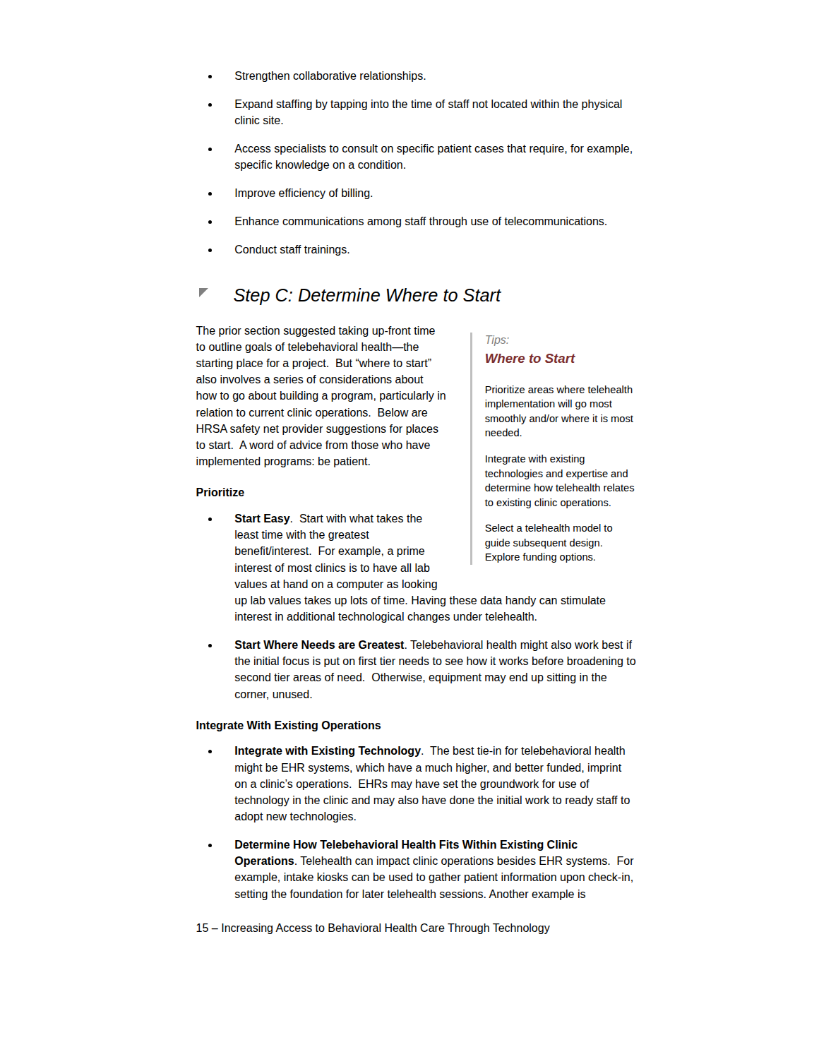Strengthen collaborative relationships.
Expand staffing by tapping into the time of staff not located within the physical clinic site.
Access specialists to consult on specific patient cases that require, for example, specific knowledge on a condition.
Improve efficiency of billing.
Enhance communications among staff through use of telecommunications.
Conduct staff trainings.
Step C: Determine Where to Start
Tips:
Where to Start
Prioritize areas where telehealth implementation will go most smoothly and/or where it is most needed.
Integrate with existing technologies and expertise and determine how telehealth relates to existing clinic operations.
Select a telehealth model to guide subsequent design. Explore funding options.
The prior section suggested taking up-front time to outline goals of telebehavioral health—the starting place for a project. But “where to start” also involves a series of considerations about how to go about building a program, particularly in relation to current clinic operations. Below are HRSA safety net provider suggestions for places to start. A word of advice from those who have implemented programs: be patient.
Prioritize
Start Easy. Start with what takes the least time with the greatest benefit/interest. For example, a prime interest of most clinics is to have all lab values at hand on a computer as looking up lab values takes up lots of time. Having these data handy can stimulate interest in additional technological changes under telehealth.
Start Where Needs are Greatest. Telebehavioral health might also work best if the initial focus is put on first tier needs to see how it works before broadening to second tier areas of need. Otherwise, equipment may end up sitting in the corner, unused.
Integrate With Existing Operations
Integrate with Existing Technology. The best tie-in for telebehavioral health might be EHR systems, which have a much higher, and better funded, imprint on a clinic’s operations. EHRs may have set the groundwork for use of technology in the clinic and may also have done the initial work to ready staff to adopt new technologies.
Determine How Telebehavioral Health Fits Within Existing Clinic Operations. Telehealth can impact clinic operations besides EHR systems. For example, intake kiosks can be used to gather patient information upon check-in, setting the foundation for later telehealth sessions. Another example is
15 – Increasing Access to Behavioral Health Care Through Technology